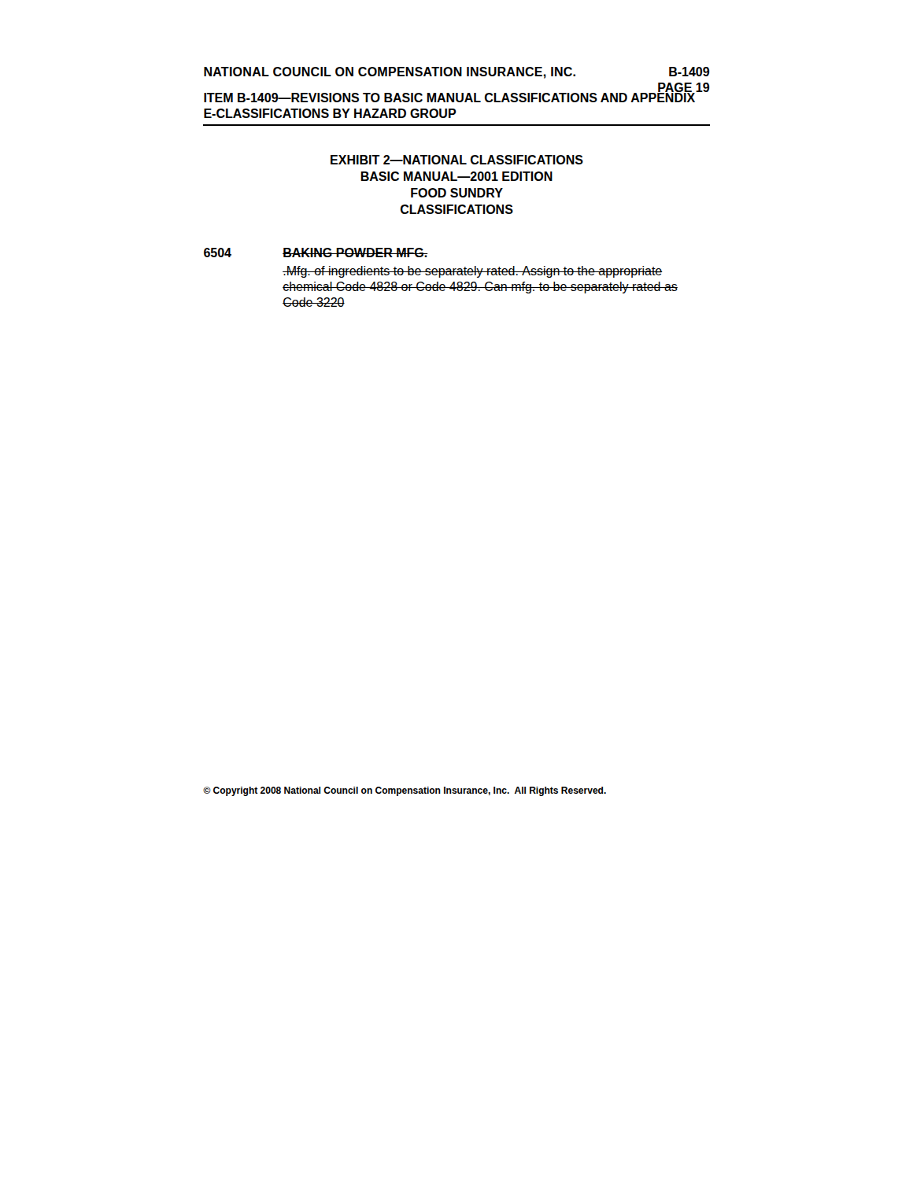B-1409 PAGE 19
NATIONAL COUNCIL ON COMPENSATION INSURANCE, INC.
ITEM B-1409—REVISIONS TO BASIC MANUAL CLASSIFICATIONS AND APPENDIX E-CLASSIFICATIONS BY HAZARD GROUP
EXHIBIT 2—NATIONAL CLASSIFICATIONS
BASIC MANUAL—2001 EDITION
FOOD SUNDRY
CLASSIFICATIONS
6504
BAKING POWDER MFG.
.Mfg. of ingredients to be separately rated. Assign to the appropriate chemical Code 4828 or Code 4829. Can mfg. to be separately rated as Code 3220
© Copyright 2008 National Council on Compensation Insurance, Inc. All Rights Reserved.